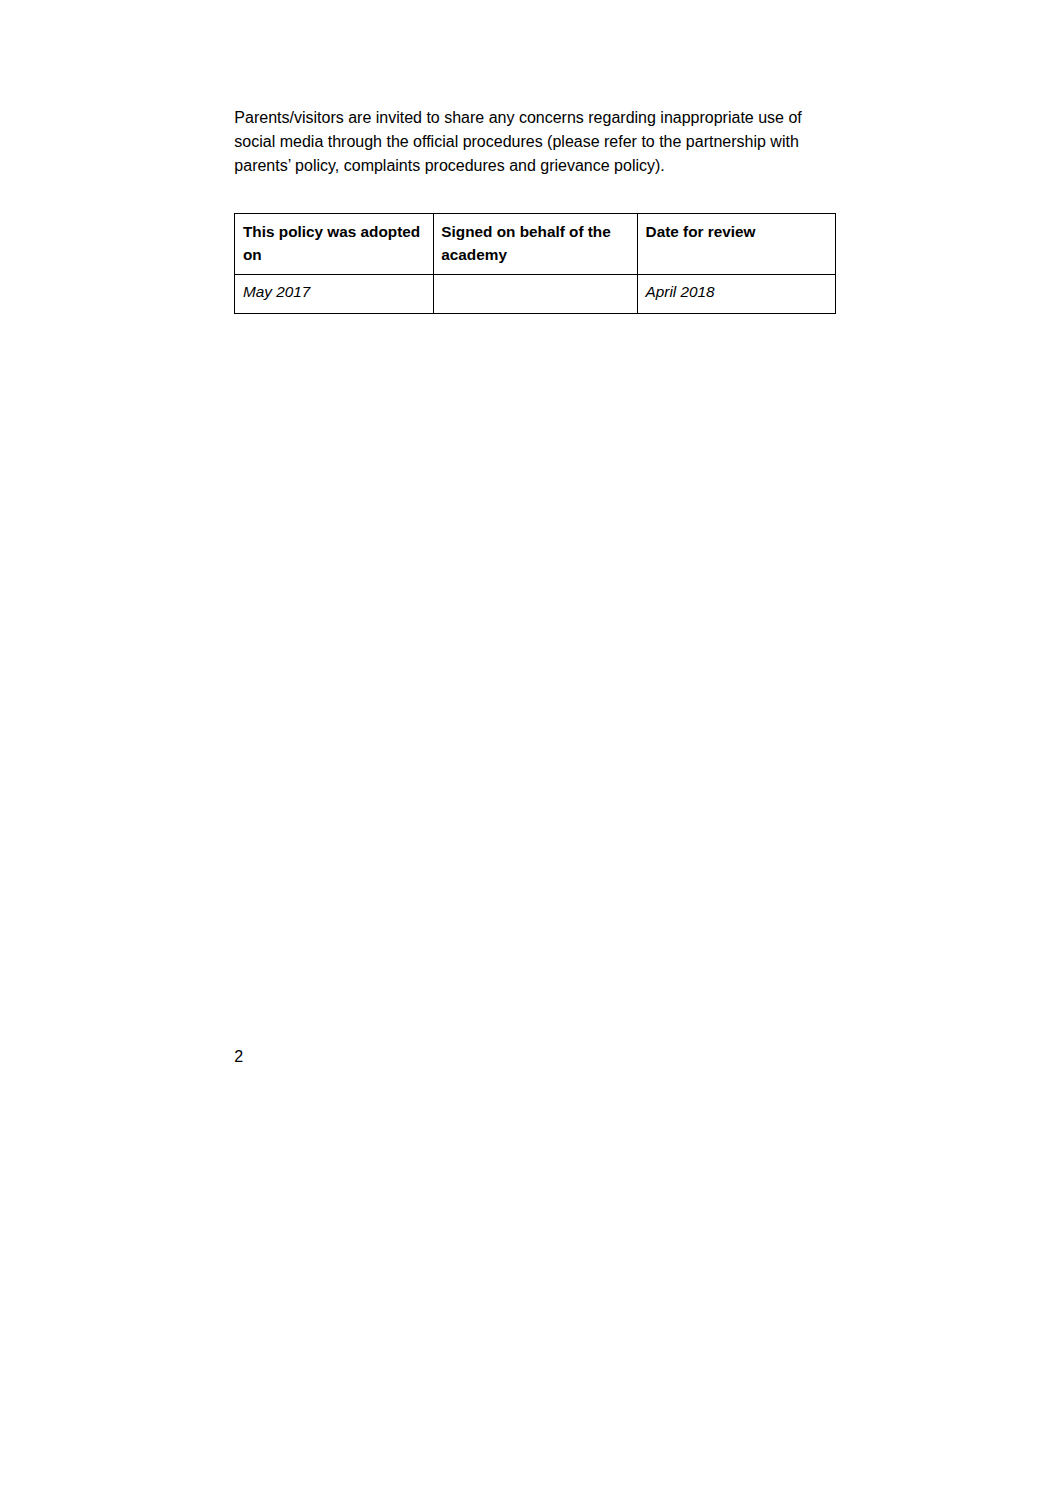Parents/visitors are invited to share any concerns regarding inappropriate use of social media through the official procedures (please refer to the partnership with parents’ policy, complaints procedures and grievance policy).
| This policy was adopted on | Signed on behalf of the academy | Date for review |
| --- | --- | --- |
| May 2017 | | April 2018 |
2